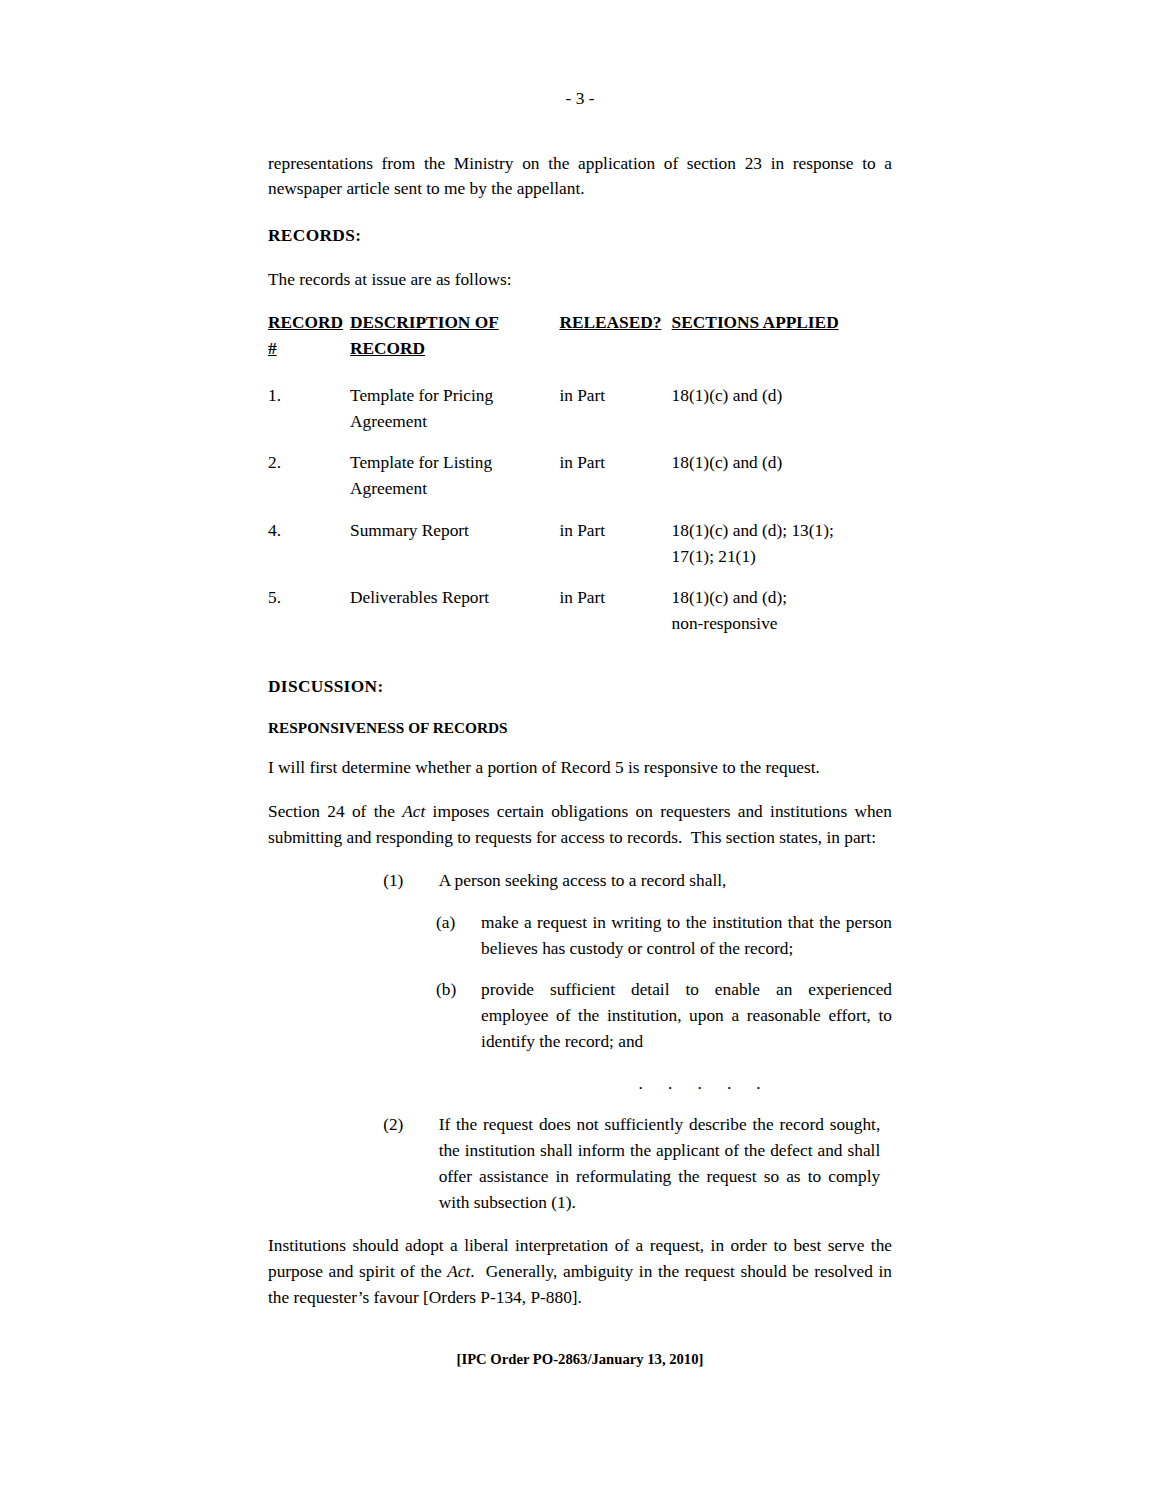- 3 -
representations from the Ministry on the application of section 23 in response to a newspaper article sent to me by the appellant.
RECORDS:
The records at issue are as follows:
| RECORD # | DESCRIPTION OF RECORD | RELEASED? | SECTIONS APPLIED |
| --- | --- | --- | --- |
| 1. | Template for Pricing Agreement | in Part | 18(1)(c) and (d) |
| 2. | Template for Listing Agreement | in Part | 18(1)(c) and (d) |
| 4. | Summary Report | in Part | 18(1)(c) and (d); 13(1); 17(1); 21(1) |
| 5. | Deliverables Report | in Part | 18(1)(c) and (d); non-responsive |
DISCUSSION:
RESPONSIVENESS OF RECORDS
I will first determine whether a portion of Record 5 is responsive to the request.
Section 24 of the Act imposes certain obligations on requesters and institutions when submitting and responding to requests for access to records. This section states, in part:
(1)
A person seeking access to a record shall,
(a)
make a request in writing to the institution that the person believes has custody or control of the record;
(b)
provide sufficient detail to enable an experienced employee of the institution, upon a reasonable effort, to identify the record; and
. . . . .
(2)
If the request does not sufficiently describe the record sought, the institution shall inform the applicant of the defect and shall offer assistance in reformulating the request so as to comply with subsection (1).
Institutions should adopt a liberal interpretation of a request, in order to best serve the purpose and spirit of the Act. Generally, ambiguity in the request should be resolved in the requester’s favour [Orders P-134, P-880].
[IPC Order PO-2863/January 13, 2010]